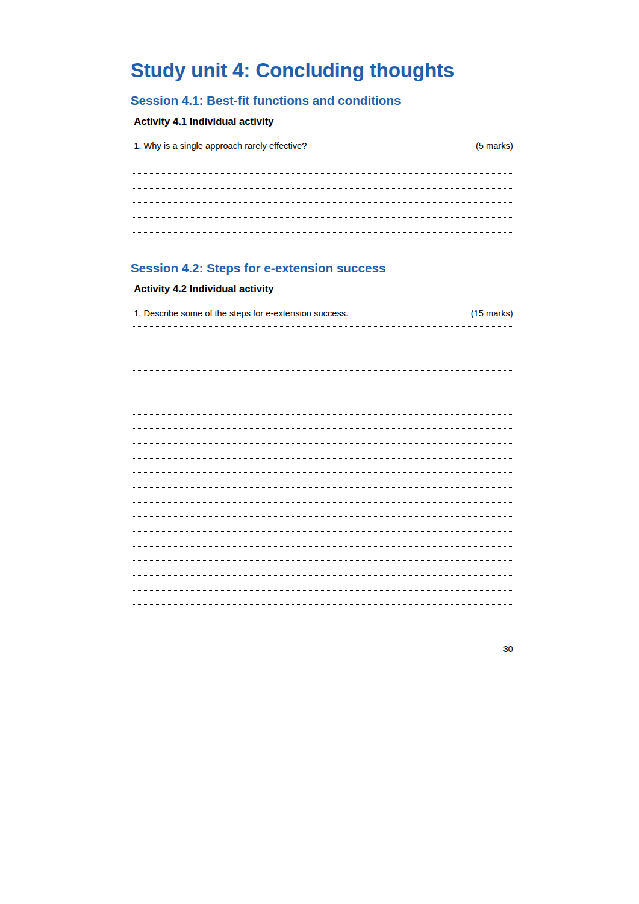Study unit 4: Concluding thoughts
Session 4.1: Best-fit functions and conditions
Activity 4.1 Individual activity
1. Why is a single approach rarely effective? (5 marks)
Session 4.2: Steps for e-extension success
Activity 4.2 Individual activity
1. Describe some of the steps for e-extension success. (15 marks)
30